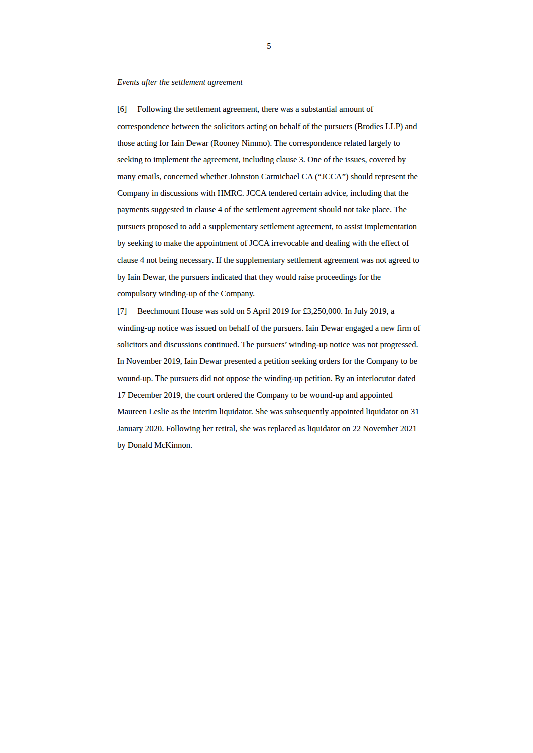5
Events after the settlement agreement
[6] Following the settlement agreement, there was a substantial amount of correspondence between the solicitors acting on behalf of the pursuers (Brodies LLP) and those acting for Iain Dewar (Rooney Nimmo). The correspondence related largely to seeking to implement the agreement, including clause 3. One of the issues, covered by many emails, concerned whether Johnston Carmichael CA (“JCCA”) should represent the Company in discussions with HMRC. JCCA tendered certain advice, including that the payments suggested in clause 4 of the settlement agreement should not take place. The pursuers proposed to add a supplementary settlement agreement, to assist implementation by seeking to make the appointment of JCCA irrevocable and dealing with the effect of clause 4 not being necessary. If the supplementary settlement agreement was not agreed to by Iain Dewar, the pursuers indicated that they would raise proceedings for the compulsory winding-up of the Company.
[7] Beechmount House was sold on 5 April 2019 for £3,250,000. In July 2019, a winding-up notice was issued on behalf of the pursuers. Iain Dewar engaged a new firm of solicitors and discussions continued. The pursuers’ winding-up notice was not progressed. In November 2019, Iain Dewar presented a petition seeking orders for the Company to be wound-up. The pursuers did not oppose the winding-up petition. By an interlocutor dated 17 December 2019, the court ordered the Company to be wound-up and appointed Maureen Leslie as the interim liquidator. She was subsequently appointed liquidator on 31 January 2020. Following her retiral, she was replaced as liquidator on 22 November 2021 by Donald McKinnon.